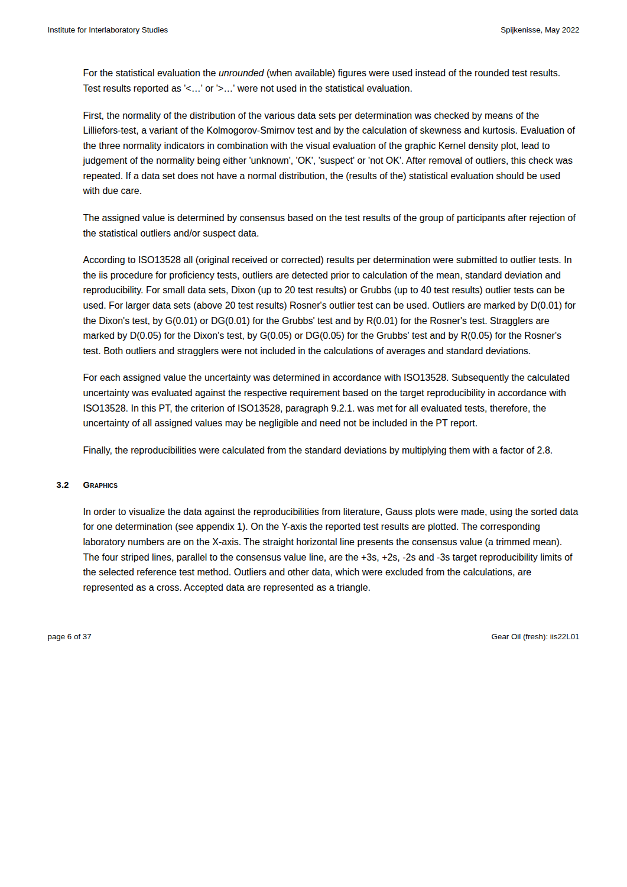Institute for Interlaboratory Studies Spijkenisse, May 2022
For the statistical evaluation the unrounded (when available) figures were used instead of the rounded test results. Test results reported as '<…' or '>…' were not used in the statistical evaluation.
First, the normality of the distribution of the various data sets per determination was checked by means of the Lilliefors-test, a variant of the Kolmogorov-Smirnov test and by the calculation of skewness and kurtosis. Evaluation of the three normality indicators in combination with the visual evaluation of the graphic Kernel density plot, lead to judgement of the normality being either 'unknown', 'OK', 'suspect' or 'not OK'. After removal of outliers, this check was repeated. If a data set does not have a normal distribution, the (results of the) statistical evaluation should be used with due care.
The assigned value is determined by consensus based on the test results of the group of participants after rejection of the statistical outliers and/or suspect data.
According to ISO13528 all (original received or corrected) results per determination were submitted to outlier tests. In the iis procedure for proficiency tests, outliers are detected prior to calculation of the mean, standard deviation and reproducibility. For small data sets, Dixon (up to 20 test results) or Grubbs (up to 40 test results) outlier tests can be used. For larger data sets (above 20 test results) Rosner's outlier test can be used. Outliers are marked by D(0.01) for the Dixon's test, by G(0.01) or DG(0.01) for the Grubbs' test and by R(0.01) for the Rosner's test. Stragglers are marked by D(0.05) for the Dixon's test, by G(0.05) or DG(0.05) for the Grubbs' test and by R(0.05) for the Rosner's test. Both outliers and stragglers were not included in the calculations of averages and standard deviations.
For each assigned value the uncertainty was determined in accordance with ISO13528. Subsequently the calculated uncertainty was evaluated against the respective requirement based on the target reproducibility in accordance with ISO13528. In this PT, the criterion of ISO13528, paragraph 9.2.1. was met for all evaluated tests, therefore, the uncertainty of all assigned values may be negligible and need not be included in the PT report.
Finally, the reproducibilities were calculated from the standard deviations by multiplying them with a factor of 2.8.
3.2 Graphics
In order to visualize the data against the reproducibilities from literature, Gauss plots were made, using the sorted data for one determination (see appendix 1). On the Y-axis the reported test results are plotted. The corresponding laboratory numbers are on the X-axis. The straight horizontal line presents the consensus value (a trimmed mean). The four striped lines, parallel to the consensus value line, are the +3s, +2s, -2s and -3s target reproducibility limits of the selected reference test method. Outliers and other data, which were excluded from the calculations, are represented as a cross. Accepted data are represented as a triangle.
page 6 of 37 Gear Oil (fresh): iis22L01